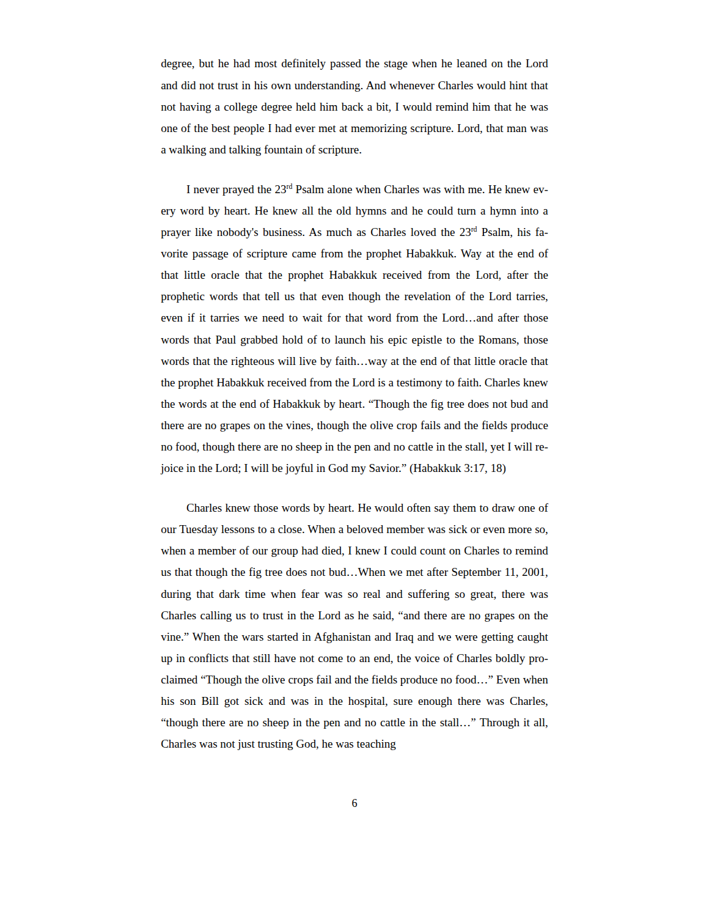degree, but he had most definitely passed the stage when he leaned on the Lord and did not trust in his own understanding. And whenever Charles would hint that not having a college degree held him back a bit, I would remind him that he was one of the best people I had ever met at memorizing scripture. Lord, that man was a walking and talking fountain of scripture.
I never prayed the 23rd Psalm alone when Charles was with me. He knew every word by heart. He knew all the old hymns and he could turn a hymn into a prayer like nobody's business. As much as Charles loved the 23rd Psalm, his favorite passage of scripture came from the prophet Habakkuk. Way at the end of that little oracle that the prophet Habakkuk received from the Lord, after the prophetic words that tell us that even though the revelation of the Lord tarries, even if it tarries we need to wait for that word from the Lord…and after those words that Paul grabbed hold of to launch his epic epistle to the Romans, those words that the righteous will live by faith…way at the end of that little oracle that the prophet Habakkuk received from the Lord is a testimony to faith. Charles knew the words at the end of Habakkuk by heart. “Though the fig tree does not bud and there are no grapes on the vines, though the olive crop fails and the fields produce no food, though there are no sheep in the pen and no cattle in the stall, yet I will rejoice in the Lord; I will be joyful in God my Savior.” (Habakkuk 3:17, 18)
Charles knew those words by heart. He would often say them to draw one of our Tuesday lessons to a close. When a beloved member was sick or even more so, when a member of our group had died, I knew I could count on Charles to remind us that though the fig tree does not bud…When we met after September 11, 2001, during that dark time when fear was so real and suffering so great, there was Charles calling us to trust in the Lord as he said, “and there are no grapes on the vine.” When the wars started in Afghanistan and Iraq and we were getting caught up in conflicts that still have not come to an end, the voice of Charles boldly proclaimed “Though the olive crops fail and the fields produce no food…” Even when his son Bill got sick and was in the hospital, sure enough there was Charles, “though there are no sheep in the pen and no cattle in the stall…” Through it all, Charles was not just trusting God, he was teaching
6